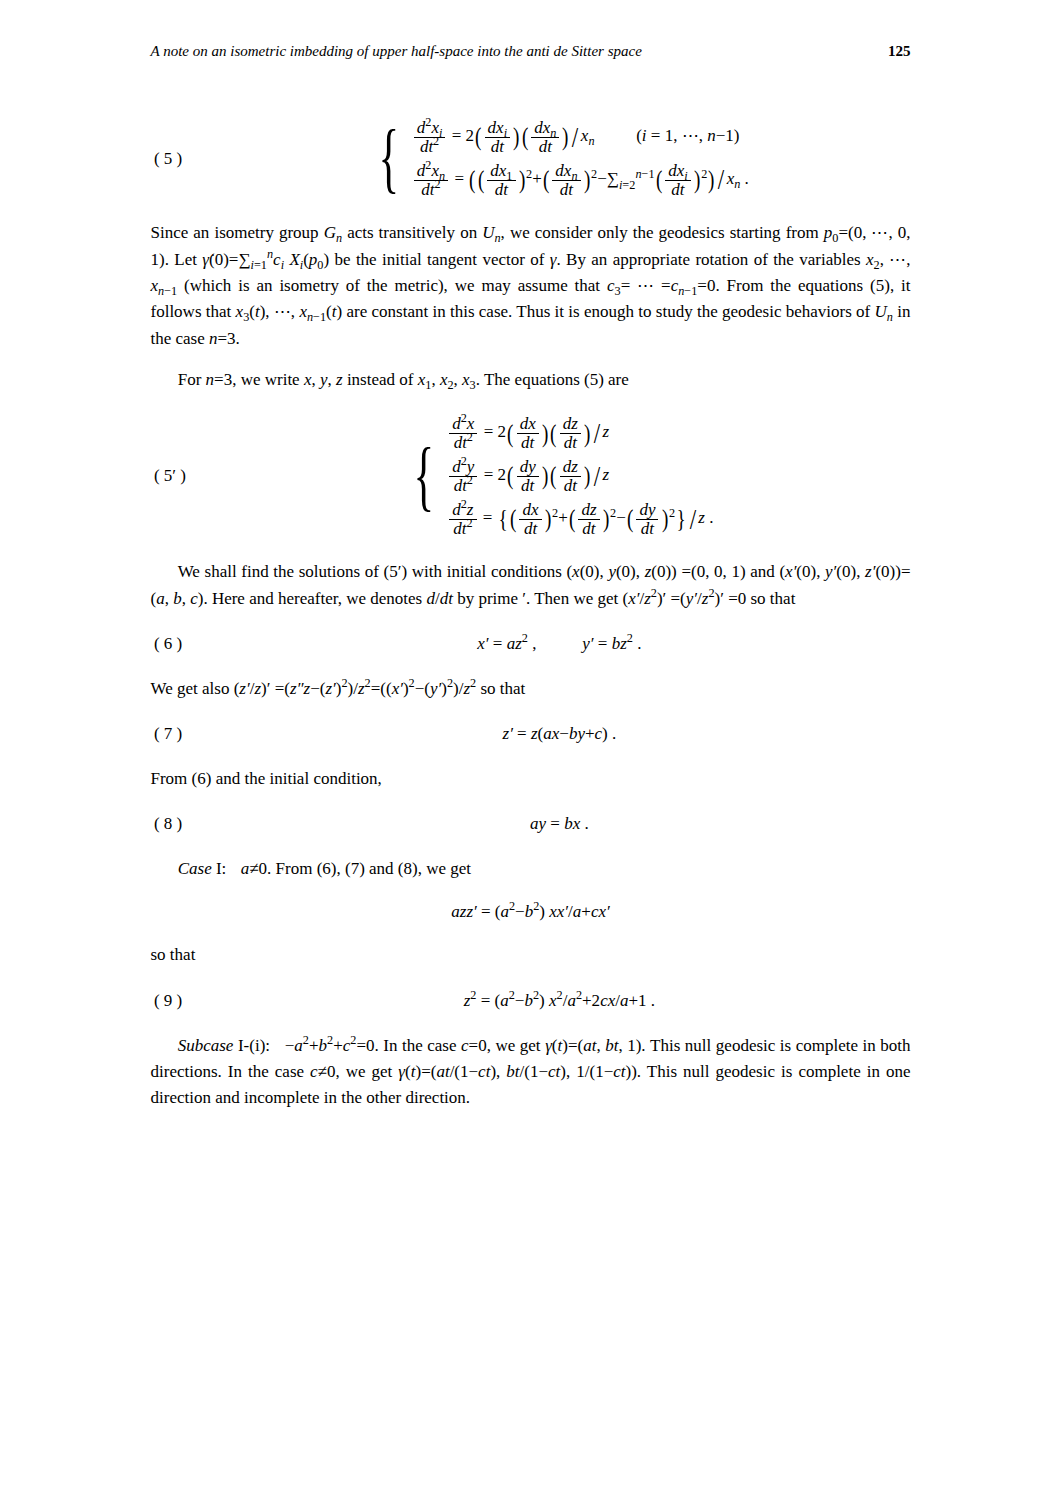125 A note on an isometric imbedding of upper half-space into the anti de Sitter space
( 5 )
{
d2xi dt2 = 2(dxi dt)(dxn dt)/xn (i = 1, ⋯, n−1)
d2xn dt2 = ((dx1 dt)2+(dxn dt)2−∑i=2n−1(dxi dt)2)/xn .
Since an isometry group Gn acts transitively on Un, we consider only the geodesics starting from p0=(0, ⋯, 0, 1). Let γ̇(0)=∑i=1nci Xi(p0) be the initial tangent vector of γ. By an appropriate rotation of the variables x2, ⋯, xn−1 (which is an isometry of the metric), we may assume that c3= ⋯ =cn−1=0. From the equations (5), it follows that x3(t), ⋯, xn−1(t) are constant in this case. Thus it is enough to study the geodesic behaviors of Un in the case n=3.
For n=3, we write x, y, z instead of x1, x2, x3. The equations (5) are
( 5′ )
{
d2x dt2 = 2(dx dt)(dz dt)/z
d2y dt2 = 2(dy dt)(dz dt)/z
d2z dt2 = {(dx dt)2+(dz dt)2−(dy dt)2}/z .
We shall find the solutions of (5′) with initial conditions (x(0), y(0), z(0)) =(0, 0, 1) and (x′(0), y′(0), z′(0))=(a, b, c). Here and hereafter, we denotes d/dt by prime ′. Then we get (x′/z2)′ =(y′/z2)′ =0 so that
( 6 )
x′ = az2 , y′ = bz2 .
We get also (z′/z)′ =(z″z−(z′)2)/z2=((x′)2−(y′)2)/z2 so that
( 7 )
z′ = z(ax−by+c) .
From (6) and the initial condition,
( 8 )
ay = bx .
Case I: a≠0. From (6), (7) and (8), we get
azz′ = (a2−b2) xx′/a+cx′
so that
( 9 )
z2 = (a2−b2) x2/a2+2cx/a+1 .
Subcase I-(i): −a2+b2+c2=0. In the case c=0, we get γ(t)=(at, bt, 1). This null geodesic is complete in both directions. In the case c≠0, we get γ(t)=(at/(1−ct), bt/(1−ct), 1/(1−ct)). This null geodesic is complete in one direction and incomplete in the other direction.